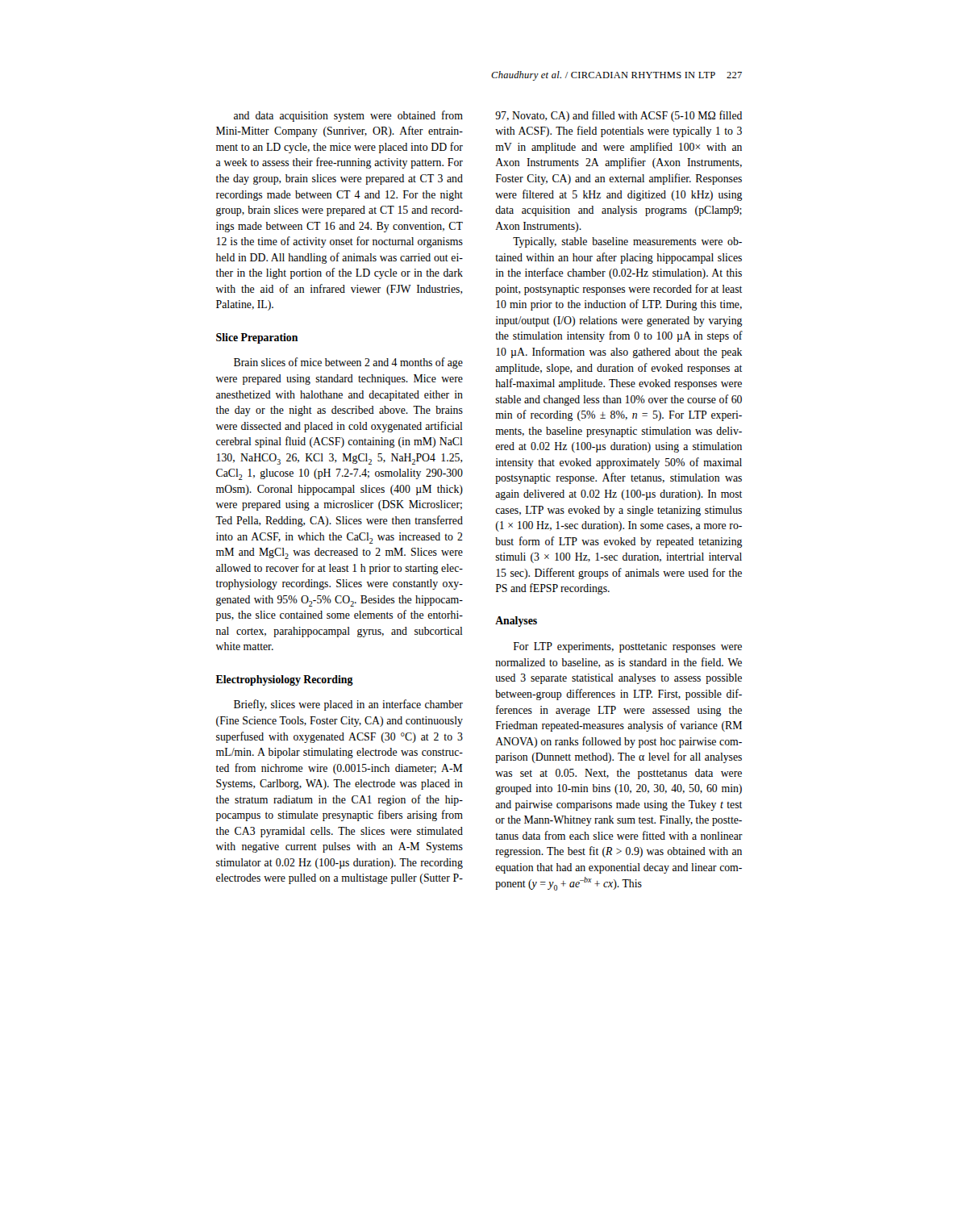Chaudhury et al. / CIRCADIAN RHYTHMS IN LTP 227
and data acquisition system were obtained from Mini-Mitter Company (Sunriver, OR). After entrainment to an LD cycle, the mice were placed into DD for a week to assess their free-running activity pattern. For the day group, brain slices were prepared at CT 3 and recordings made between CT 4 and 12. For the night group, brain slices were prepared at CT 15 and recordings made between CT 16 and 24. By convention, CT 12 is the time of activity onset for nocturnal organisms held in DD. All handling of animals was carried out either in the light portion of the LD cycle or in the dark with the aid of an infrared viewer (FJW Industries, Palatine, IL).
Slice Preparation
Brain slices of mice between 2 and 4 months of age were prepared using standard techniques. Mice were anesthetized with halothane and decapitated either in the day or the night as described above. The brains were dissected and placed in cold oxygenated artificial cerebral spinal fluid (ACSF) containing (in mM) NaCl 130, NaHCO3 26, KCl 3, MgCl2 5, NaH2PO4 1.25, CaCl2 1, glucose 10 (pH 7.2-7.4; osmolality 290-300 mOsm). Coronal hippocampal slices (400 µM thick) were prepared using a microslicer (DSK Microslicer; Ted Pella, Redding, CA). Slices were then transferred into an ACSF, in which the CaCl2 was increased to 2 mM and MgCl2 was decreased to 2 mM. Slices were allowed to recover for at least 1 h prior to starting electrophysiology recordings. Slices were constantly oxygenated with 95% O2-5% CO2. Besides the hippocampus, the slice contained some elements of the entorhinal cortex, parahippocampal gyrus, and subcortical white matter.
Electrophysiology Recording
Briefly, slices were placed in an interface chamber (Fine Science Tools, Foster City, CA) and continuously superfused with oxygenated ACSF (30 °C) at 2 to 3 mL/min. A bipolar stimulating electrode was constructed from nichrome wire (0.0015-inch diameter; A-M Systems, Carlborg, WA). The electrode was placed in the stratum radiatum in the CA1 region of the hippocampus to stimulate presynaptic fibers arising from the CA3 pyramidal cells. The slices were stimulated with negative current pulses with an A-M Systems stimulator at 0.02 Hz (100-µs duration). The recording electrodes were pulled on a multistage puller (Sutter P-97, Novato, CA) and filled with ACSF (5-10 MΩ filled with ACSF). The field potentials were typically 1 to 3 mV in amplitude and were amplified 100× with an Axon Instruments 2A amplifier (Axon Instruments, Foster City, CA) and an external amplifier. Responses were filtered at 5 kHz and digitized (10 kHz) using data acquisition and analysis programs (pClamp9; Axon Instruments).
Typically, stable baseline measurements were obtained within an hour after placing hippocampal slices in the interface chamber (0.02-Hz stimulation). At this point, postsynaptic responses were recorded for at least 10 min prior to the induction of LTP. During this time, input/output (I/O) relations were generated by varying the stimulation intensity from 0 to 100 µA in steps of 10 µA. Information was also gathered about the peak amplitude, slope, and duration of evoked responses at half-maximal amplitude. These evoked responses were stable and changed less than 10% over the course of 60 min of recording (5% ± 8%, n = 5). For LTP experiments, the baseline presynaptic stimulation was delivered at 0.02 Hz (100-µs duration) using a stimulation intensity that evoked approximately 50% of maximal postsynaptic response. After tetanus, stimulation was again delivered at 0.02 Hz (100-µs duration). In most cases, LTP was evoked by a single tetanizing stimulus (1 × 100 Hz, 1-sec duration). In some cases, a more robust form of LTP was evoked by repeated tetanizing stimuli (3 × 100 Hz, 1-sec duration, intertrial interval 15 sec). Different groups of animals were used for the PS and fEPSP recordings.
Analyses
For LTP experiments, posttetanic responses were normalized to baseline, as is standard in the field. We used 3 separate statistical analyses to assess possible between-group differences in LTP. First, possible differences in average LTP were assessed using the Friedman repeated-measures analysis of variance (RM ANOVA) on ranks followed by post hoc pairwise comparison (Dunnett method). The α level for all analyses was set at 0.05. Next, the posttetanus data were grouped into 10-min bins (10, 20, 30, 40, 50, 60 min) and pairwise comparisons made using the Tukey t test or the Mann-Whitney rank sum test. Finally, the posttetanus data from each slice were fitted with a nonlinear regression. The best fit (R > 0.9) was obtained with an equation that had an exponential decay and linear component (y = y0 + ae–bx + cx). This